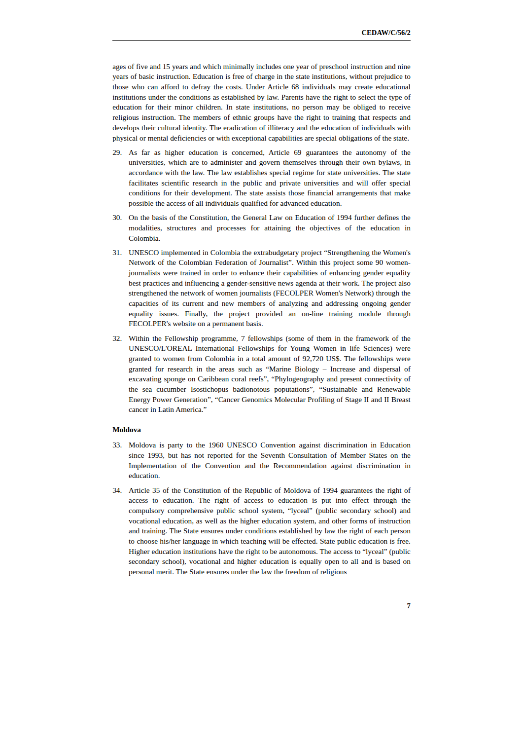CEDAW/C/56/2
ages of five and 15 years and which minimally includes one year of preschool instruction and nine years of basic instruction. Education is free of charge in the state institutions, without prejudice to those who can afford to defray the costs. Under Article 68 individuals may create educational institutions under the conditions as established by law. Parents have the right to select the type of education for their minor children. In state institutions, no person may be obliged to receive religious instruction. The members of ethnic groups have the right to training that respects and develops their cultural identity. The eradication of illiteracy and the education of individuals with physical or mental deficiencies or with exceptional capabilities are special obligations of the state.
29.
As far as higher education is concerned, Article 69 guarantees the autonomy of the universities, which are to administer and govern themselves through their own bylaws, in accordance with the law. The law establishes special regime for state universities. The state facilitates scientific research in the public and private universities and will offer special conditions for their development. The state assists those financial arrangements that make possible the access of all individuals qualified for advanced education.
30.
On the basis of the Constitution, the General Law on Education of 1994 further defines the modalities, structures and processes for attaining the objectives of the education in Colombia.
31.
UNESCO implemented in Colombia the extrabudgetary project “Strengthening the Women's Network of the Colombian Federation of Journalist”. Within this project some 90 women-journalists were trained in order to enhance their capabilities of enhancing gender equality best practices and influencing a gender-sensitive news agenda at their work. The project also strengthened the network of women journalists (FECOLPER Women's Network) through the capacities of its current and new members of analyzing and addressing ongoing gender equality issues. Finally, the project provided an on-line training module through FECOLPER's website on a permanent basis.
32.
Within the Fellowship programme, 7 fellowships (some of them in the framework of the UNESCO/L'OREAL International Fellowships for Young Women in life Sciences) were granted to women from Colombia in a total amount of 92,720 US$. The fellowships were granted for research in the areas such as “Marine Biology – Increase and dispersal of excavating sponge on Caribbean coral reefs”, “Phylogeography and present connectivity of the sea cucumber Isostichopus badionotous poputations”, “Sustainable and Renewable Energy Power Generation”, “Cancer Genomics Molecular Profiling of Stage II and II Breast cancer in Latin America.”
Moldova
33.
Moldova is party to the 1960 UNESCO Convention against discrimination in Education since 1993, but has not reported for the Seventh Consultation of Member States on the Implementation of the Convention and the Recommendation against discrimination in education.
34.
Article 35 of the Constitution of the Republic of Moldova of 1994 guarantees the right of access to education. The right of access to education is put into effect through the compulsory comprehensive public school system, “lyceal” (public secondary school) and vocational education, as well as the higher education system, and other forms of instruction and training. The State ensures under conditions established by law the right of each person to choose his/her language in which teaching will be effected. State public education is free. Higher education institutions have the right to be autonomous. The access to “lyceal” (public secondary school), vocational and higher education is equally open to all and is based on personal merit. The State ensures under the law the freedom of religious
7